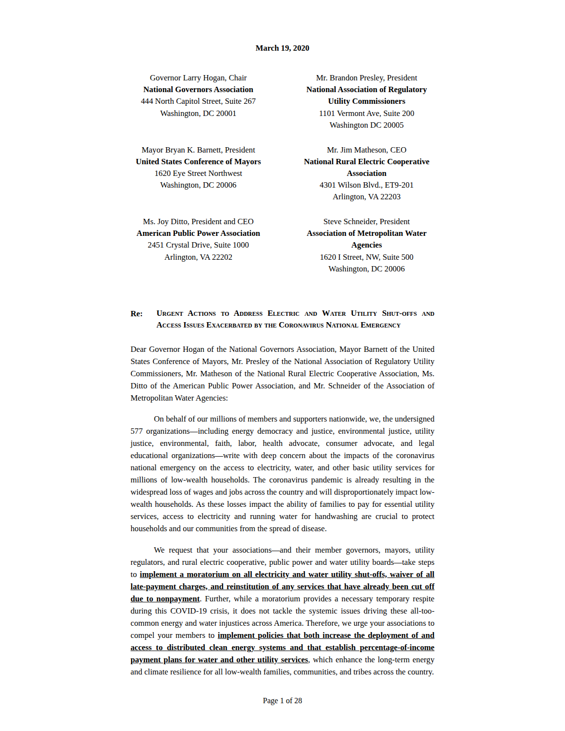March 19, 2020
| Governor Larry Hogan, Chair National Governors Association 444 North Capitol Street, Suite 267 Washington, DC 20001 | Mr. Brandon Presley, President National Association of Regulatory Utility Commissioners 1101 Vermont Ave, Suite 200 Washington DC 20005 |
| Mayor Bryan K. Barnett, President United States Conference of Mayors 1620 Eye Street Northwest Washington, DC 20006 | Mr. Jim Matheson, CEO National Rural Electric Cooperative Association 4301 Wilson Blvd., ET9-201 Arlington, VA 22203 |
| Ms. Joy Ditto, President and CEO American Public Power Association 2451 Crystal Drive, Suite 1000 Arlington, VA 22202 | Steve Schneider, President Association of Metropolitan Water Agencies 1620 I Street, NW, Suite 500 Washington, DC 20006 |
Re:
Urgent Actions to Address Electric and Water Utility Shut-offs and Access Issues Exacerbated by the Coronavirus National Emergency
Dear Governor Hogan of the National Governors Association, Mayor Barnett of the United States Conference of Mayors, Mr. Presley of the National Association of Regulatory Utility Commissioners, Mr. Matheson of the National Rural Electric Cooperative Association, Ms. Ditto of the American Public Power Association, and Mr. Schneider of the Association of Metropolitan Water Agencies:
On behalf of our millions of members and supporters nationwide, we, the undersigned 577 organizations—including energy democracy and justice, environmental justice, utility justice, environmental, faith, labor, health advocate, consumer advocate, and legal educational organizations—write with deep concern about the impacts of the coronavirus national emergency on the access to electricity, water, and other basic utility services for millions of low-wealth households. The coronavirus pandemic is already resulting in the widespread loss of wages and jobs across the country and will disproportionately impact low-wealth households. As these losses impact the ability of families to pay for essential utility services, access to electricity and running water for handwashing are crucial to protect households and our communities from the spread of disease.
We request that your associations—and their member governors, mayors, utility regulators, and rural electric cooperative, public power and water utility boards—take steps to implement a moratorium on all electricity and water utility shut-offs, waiver of all late-payment charges, and reinstitution of any services that have already been cut off due to nonpayment. Further, while a moratorium provides a necessary temporary respite during this COVID-19 crisis, it does not tackle the systemic issues driving these all-too-common energy and water injustices across America. Therefore, we urge your associations to compel your members to implement policies that both increase the deployment of and access to distributed clean energy systems and that establish percentage-of-income payment plans for water and other utility services, which enhance the long-term energy and climate resilience for all low-wealth families, communities, and tribes across the country.
Page 1 of 28